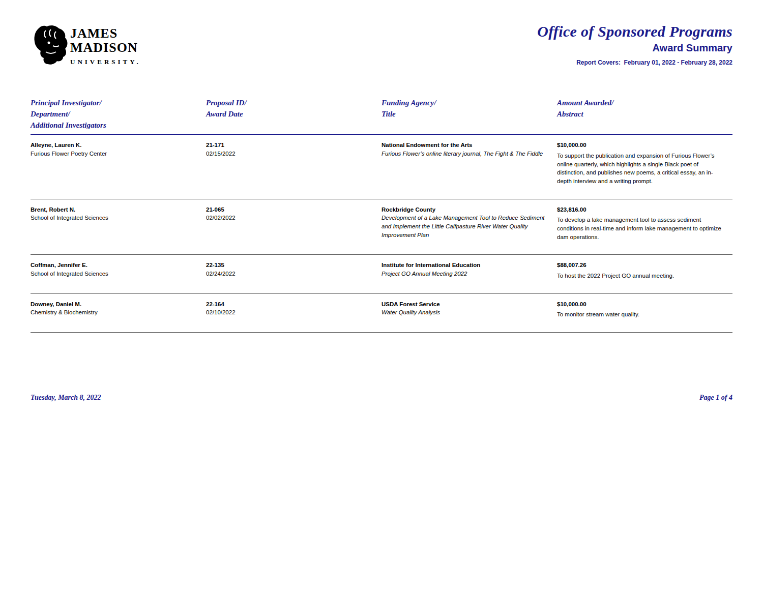JAMES MADISON UNIVERSITY.
Office of Sponsored Programs
Award Summary
Report Covers: February 01, 2022 - February 28, 2022
| Principal Investigator/ Department/ Additional Investigators | Proposal ID/ Award Date | Funding Agency/ Title | Amount Awarded/ Abstract |
| --- | --- | --- | --- |
| Alleyne, Lauren K. Furious Flower Poetry Center | 21-171 02/15/2022 | National Endowment for the Arts Furious Flower’s online literary journal, The Fight & The Fiddle | $10,000.00 To support the publication and expansion of Furious Flower’s online quarterly, which highlights a single Black poet of distinction, and publishes new poems, a critical essay, an in-depth interview and a writing prompt. |
| Brent, Robert N. School of Integrated Sciences | 21-065 02/02/2022 | Rockbridge County Development of a Lake Management Tool to Reduce Sediment and Implement the Little Calfpasture River Water Quality Improvement Plan | $23,816.00 To develop a lake management tool to assess sediment conditions in real-time and inform lake management to optimize dam operations. |
| Coffman, Jennifer E. School of Integrated Sciences | 22-135 02/24/2022 | Institute for International Education Project GO Annual Meeting 2022 | $88,007.26 To host the 2022 Project GO annual meeting. |
| Downey, Daniel M. Chemistry & Biochemistry | 22-164 02/10/2022 | USDA Forest Service Water Quality Analysis | $10,000.00 To monitor stream water quality. |
Tuesday, March 8, 2022
Page 1 of 4